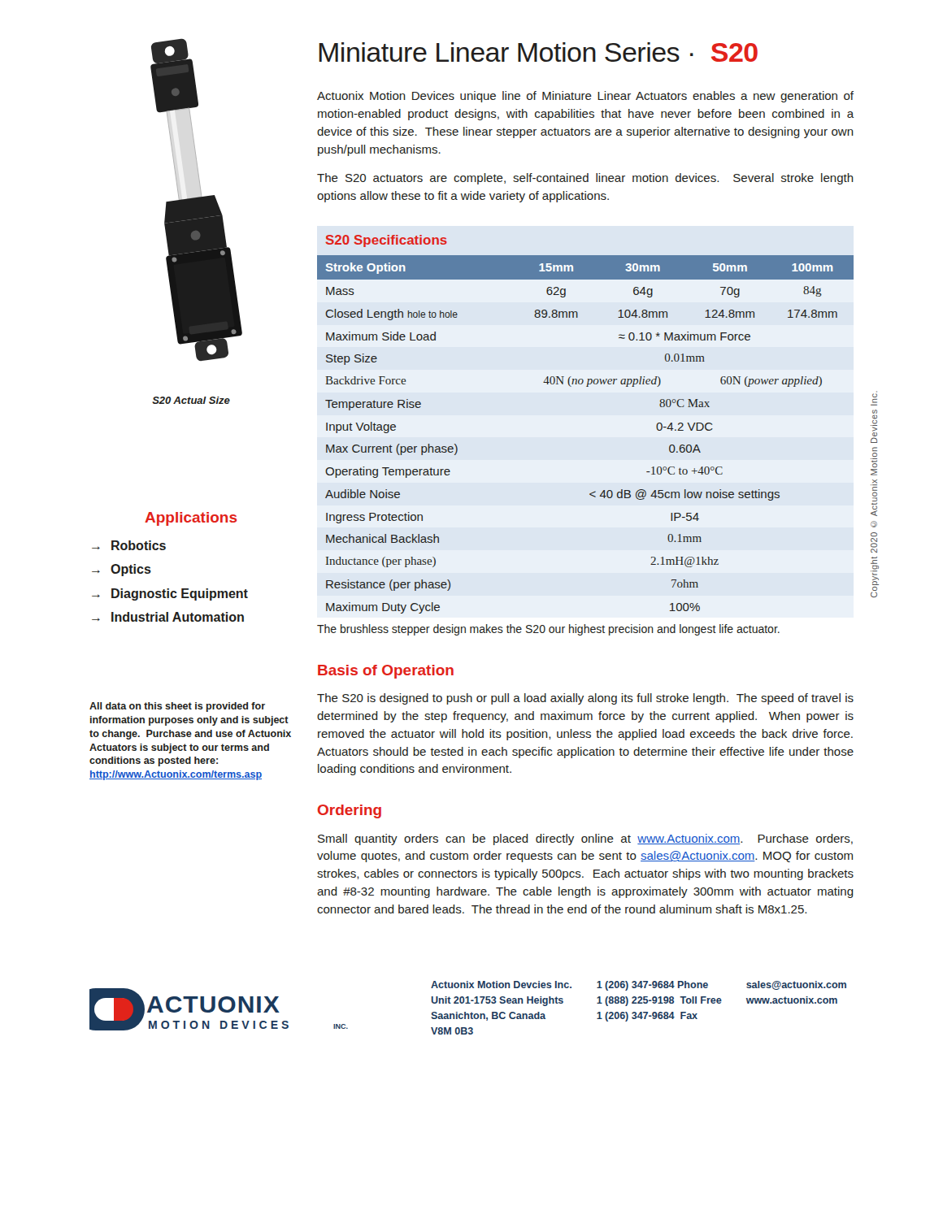Copyright 2020 © Actuonix Motion Devices Inc.
S20 Actual Size
Applications
Robotics
Optics
Diagnostic Equipment
Industrial Automation
All data on this sheet is provided for information purposes only and is subject to change. Purchase and use of Actuonix Actuators is subject to our terms and conditions as posted here:
http://www.Actuonix.com/terms.asp
Miniature Linear Motion Series · S20
Actuonix Motion Devices unique line of Miniature Linear Actuators enables a new generation of motion-enabled product designs, with capabilities that have never before been combined in a device of this size. These linear stepper actuators are a superior alternative to designing your own push/pull mechanisms.
The S20 actuators are complete, self-contained linear motion devices. Several stroke length options allow these to fit a wide variety of applications.
S20 Specifications
| Stroke Option | 15mm | 30mm | 50mm | 100mm |
| --- | --- | --- | --- | --- |
| Mass | 62g | 64g | 70g | 84g |
| Closed Length hole to hole | 89.8mm | 104.8mm | 124.8mm | 174.8mm |
| Maximum Side Load | ≈ 0.10 * Maximum Force |
| Step Size | 0.01mm |
| Backdrive Force | 40N ( no power applied ) | 60N ( power applied ) |
| Temperature Rise | 80°C Max |
| Input Voltage | 0-4.2 VDC |
| Max Current (per phase) | 0.60A |
| Operating Temperature | -10°C to +40°C |
| Audible Noise | < 40 dB @ 45cm low noise settings |
| Ingress Protection | IP-54 |
| Mechanical Backlash | 0.1mm |
| Inductance (per phase) | 2.1mH@1khz |
| Resistance (per phase) | 7ohm |
| Maximum Duty Cycle | 100% |
The brushless stepper design makes the S20 our highest precision and longest life actuator.
Basis of Operation
The S20 is designed to push or pull a load axially along its full stroke length. The speed of travel is determined by the step frequency, and maximum force by the current applied. When power is removed the actuator will hold its position, unless the applied load exceeds the back drive force. Actuators should be tested in each specific application to determine their effective life under those loading conditions and environment.
Ordering
Small quantity orders can be placed directly online at www.Actuonix.com. Purchase orders, volume quotes, and custom order requests can be sent to sales@Actuonix.com. MOQ for custom strokes, cables or connectors is typically 500pcs. Each actuator ships with two mounting brackets and #8-32 mounting hardware. The cable length is approximately 300mm with actuator mating connector and bared leads. The thread in the end of the round aluminum shaft is M8x1.25.
ACTUONIX MOTION DEVICES INC.
Actuonix Motion Devcies Inc.
Unit 201-1753 Sean Heights
Saanichton, BC Canada
V8M 0B3
1 (206) 347-9684 Phone
1 (888) 225-9198 Toll Free
1 (206) 347-9684 Fax
sales@actuonix.com
www.actuonix.com